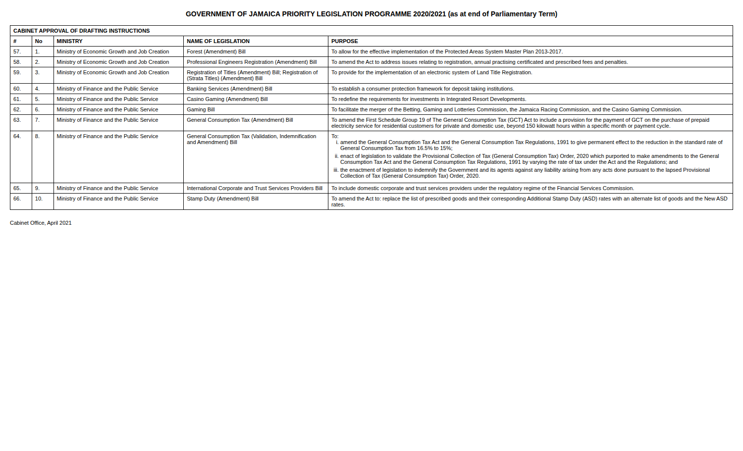GOVERNMENT OF JAMAICA PRIORITY LEGISLATION PROGRAMME 2020/2021 (as at end of Parliamentary Term)
| CABINET APPROVAL OF DRAFTING INSTRUCTIONS |
| # | No | MINISTRY | NAME OF LEGISLATION | PURPOSE |
| 57. | 1. | Ministry of Economic Growth and Job Creation | Forest (Amendment) Bill | To allow for the effective implementation of the Protected Areas System Master Plan 2013-2017. |
| 58. | 2. | Ministry of Economic Growth and Job Creation | Professional Engineers Registration (Amendment) Bill | To amend the Act to address issues relating to registration, annual practising certificated and prescribed fees and penalties. |
| 59. | 3. | Ministry of Economic Growth and Job Creation | Registration of Titles (Amendment) Bill; Registration of (Strata Titles) (Amendment) Bill | To provide for the implementation of an electronic system of Land Title Registration. |
| 60. | 4. | Ministry of Finance and the Public Service | Banking Services (Amendment) Bill | To establish a consumer protection framework for deposit taking institutions. |
| 61. | 5. | Ministry of Finance and the Public Service | Casino Gaming (Amendment) Bill | To redefine the requirements for investments in Integrated Resort Developments. |
| 62. | 6. | Ministry of Finance and the Public Service | Gaming Bill | To facilitate the merger of the Betting, Gaming and Lotteries Commission, the Jamaica Racing Commission, and the Casino Gaming Commission. |
| 63. | 7. | Ministry of Finance and the Public Service | General Consumption Tax (Amendment) Bill | To amend the First Schedule Group 19 of The General Consumption Tax (GCT) Act to include a provision for the payment of GCT on the purchase of prepaid electricity service for residential customers for private and domestic use, beyond 150 kilowatt hours within a specific month or payment cycle. |
| 64. | 8. | Ministry of Finance and the Public Service | General Consumption Tax (Validation, Indemnification and Amendment) Bill | To: amend the General Consumption Tax Act and the General Consumption Tax Regulations, 1991 to give permanent effect to the reduction in the standard rate of General Consumption Tax from 16.5% to 15%; enact of legislation to validate the Provisional Collection of Tax (General Consumption Tax) Order, 2020 which purported to make amendments to the General Consumption Tax Act and the General Consumption Tax Regulations, 1991 by varying the rate of tax under the Act and the Regulations; and the enactment of legislation to indemnify the Government and its agents against any liability arising from any acts done pursuant to the lapsed Provisional Collection of Tax (General Consumption Tax) Order, 2020. |
| 65. | 9. | Ministry of Finance and the Public Service | International Corporate and Trust Services Providers Bill | To include domestic corporate and trust services providers under the regulatory regime of the Financial Services Commission. |
| 66. | 10. | Ministry of Finance and the Public Service | Stamp Duty (Amendment) Bill | To amend the Act to: replace the list of prescribed goods and their corresponding Additional Stamp Duty (ASD) rates with an alternate list of goods and the New ASD rates. |
Cabinet Office, April 2021